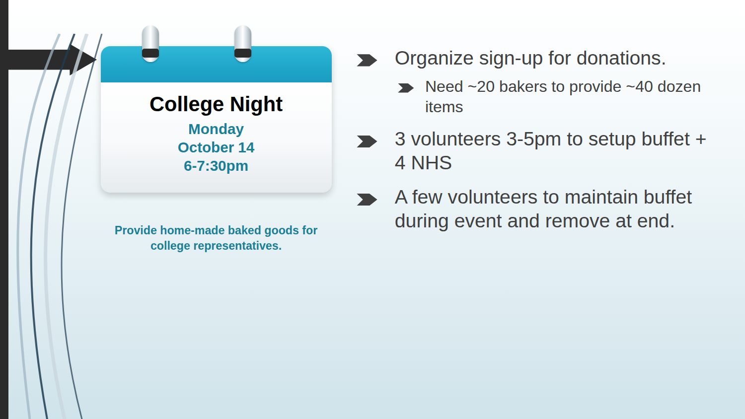College Night
Monday
October 14
6-7:30pm
Provide home-made baked goods for
college representatives.
Organize sign-up for donations.
Need ~20 bakers to provide ~40 dozen items
3 volunteers 3-5pm to setup buffet + 4 NHS
A few volunteers to maintain buffet during event and remove at end.